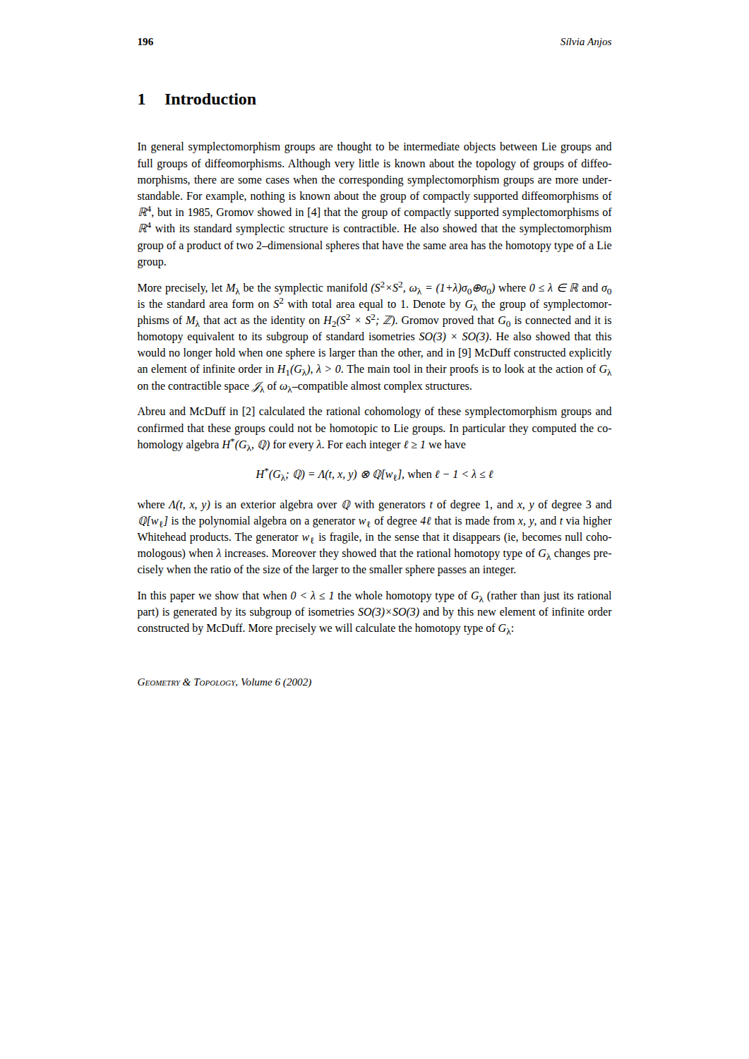196 Sílvia Anjos
1 Introduction
In general symplectomorphism groups are thought to be intermediate objects between Lie groups and full groups of diffeomorphisms. Although very little is known about the topology of groups of diffeomorphisms, there are some cases when the corresponding symplectomorphism groups are more understandable. For example, nothing is known about the group of compactly supported diffeomorphisms of ℝ4, but in 1985, Gromov showed in [4] that the group of compactly supported symplectomorphisms of ℝ4 with its standard symplectic structure is contractible. He also showed that the symplectomorphism group of a product of two 2–dimensional spheres that have the same area has the homotopy type of a Lie group.
More precisely, let Mλ be the symplectic manifold (S2×S2, ωλ = (1+λ)σ0⊕σ0) where 0 ≤ λ ∈ ℝ and σ0 is the standard area form on S2 with total area equal to 1. Denote by Gλ the group of symplectomorphisms of Mλ that act as the identity on H2(S2 × S2; ℤ). Gromov proved that G0 is connected and it is homotopy equivalent to its subgroup of standard isometries SO(3) × SO(3). He also showed that this would no longer hold when one sphere is larger than the other, and in [9] McDuff constructed explicitly an element of infinite order in H1(Gλ), λ > 0. The main tool in their proofs is to look at the action of Gλ on the contractible space 𝒥λ of ωλ–compatible almost complex structures.
Abreu and McDuff in [2] calculated the rational cohomology of these symplectomorphism groups and confirmed that these groups could not be homotopic to Lie groups. In particular they computed the cohomology algebra H*(Gλ, ℚ) for every λ. For each integer ℓ ≥ 1 we have
H*(Gλ; ℚ) = Λ(t, x, y) ⊗ ℚ[wℓ], when ℓ − 1 < λ ≤ ℓ
where Λ(t, x, y) is an exterior algebra over ℚ with generators t of degree 1, and x, y of degree 3 and ℚ[wℓ] is the polynomial algebra on a generator wℓ of degree 4ℓ that is made from x, y, and t via higher Whitehead products. The generator wℓ is fragile, in the sense that it disappears (ie, becomes null cohomologous) when λ increases. Moreover they showed that the rational homotopy type of Gλ changes precisely when the ratio of the size of the larger to the smaller sphere passes an integer.
In this paper we show that when 0 < λ ≤ 1 the whole homotopy type of Gλ (rather than just its rational part) is generated by its subgroup of isometries SO(3)×SO(3) and by this new element of infinite order constructed by McDuff. More precisely we will calculate the homotopy type of Gλ:
Geometry & Topology, Volume 6 (2002)